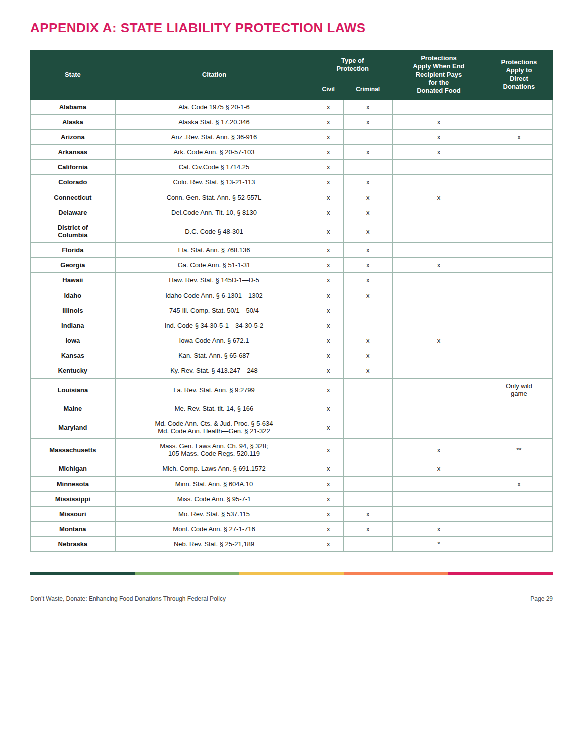Appendix A: State Liability Protection Laws
| State | Citation | Type of Protection | Protections Apply When End Recipient Pays for the Donated Food | Protections Apply to Direct Donations |
| --- | --- | --- | --- | --- |
| Civil | Criminal |
| Alabama | Ala. Code 1975 § 20-1-6 | x | x | | |
| Alaska | Alaska Stat. § 17.20.346 | x | x | x | |
| Arizona | Ariz .Rev. Stat. Ann. § 36-916 | x | | x | x |
| Arkansas | Ark. Code Ann. § 20-57-103 | x | x | x | |
| California | Cal. Civ.Code § 1714.25 | x | | | |
| Colorado | Colo. Rev. Stat. § 13-21-113 | x | x | | |
| Connecticut | Conn. Gen. Stat. Ann. § 52-557L | x | x | x | |
| Delaware | Del.Code Ann. Tit. 10, § 8130 | x | x | | |
| District of Columbia | D.C. Code § 48-301 | x | x | | |
| Florida | Fla. Stat. Ann. § 768.136 | x | x | | |
| Georgia | Ga. Code Ann. § 51-1-31 | x | x | x | |
| Hawaii | Haw. Rev. Stat. § 145D-1—D-5 | x | x | | |
| Idaho | Idaho Code Ann. § 6-1301—1302 | x | x | | |
| Illinois | 745 Ill. Comp. Stat. 50/1—50/4 | x | | | |
| Indiana | Ind. Code § 34-30-5-1—34-30-5-2 | x | | | |
| Iowa | Iowa Code Ann. § 672.1 | x | x | x | |
| Kansas | Kan. Stat. Ann. § 65-687 | x | x | | |
| Kentucky | Ky. Rev. Stat. § 413.247—248 | x | x | | |
| Louisiana | La. Rev. Stat. Ann. § 9:2799 | x | | | Only wild game |
| Maine | Me. Rev. Stat. tit. 14, § 166 | x | | | |
| Maryland | Md. Code Ann. Cts. & Jud. Proc. § 5-634 Md. Code Ann. Health—Gen. § 21-322 | x | | | |
| Massachusetts | Mass. Gen. Laws Ann. Ch. 94, § 328; 105 Mass. Code Regs. 520.119 | x | | x | ** |
| Michigan | Mich. Comp. Laws Ann. § 691.1572 | x | | x | |
| Minnesota | Minn. Stat. Ann. § 604A.10 | x | | | x |
| Mississippi | Miss. Code Ann. § 95-7-1 | x | | | |
| Missouri | Mo. Rev. Stat. § 537.115 | x | x | | |
| Montana | Mont. Code Ann. § 27-1-716 | x | x | x | |
| Nebraska | Neb. Rev. Stat. § 25-21,189 | x | | * | |
Don’t Waste, Donate: Enhancing Food Donations Through Federal Policy
Page 29